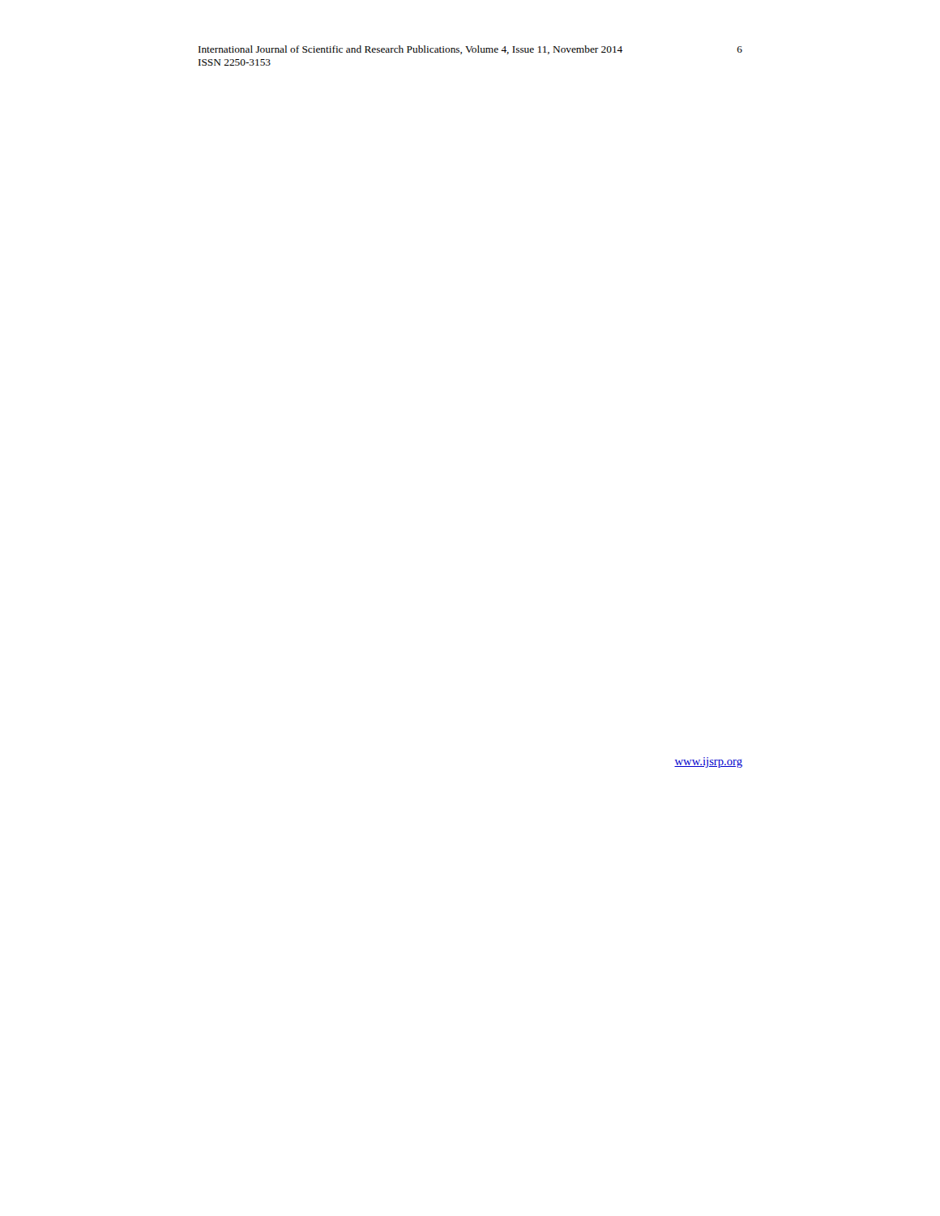International Journal of Scientific and Research Publications, Volume 4, Issue 11, November 2014
ISSN 2250-3153
6
www.ijsrp.org